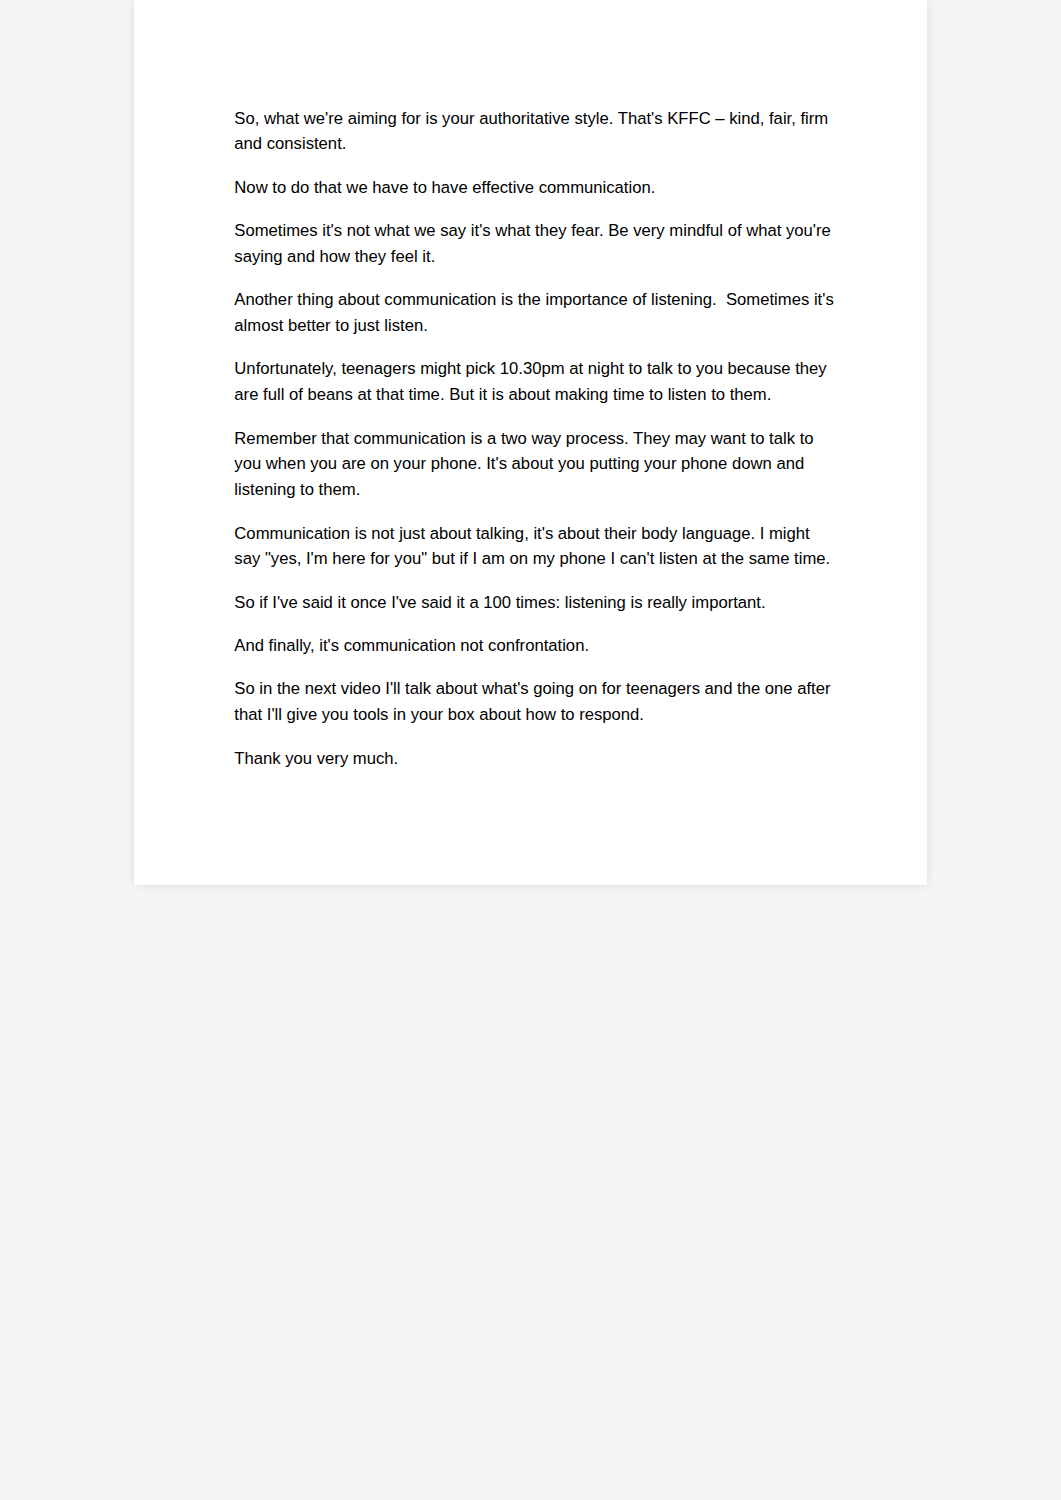So, what we're aiming for is your authoritative style. That's KFFC – kind, fair, firm and consistent.
Now to do that we have to have effective communication.
Sometimes it's not what we say it's what they fear. Be very mindful of what you're saying and how they feel it.
Another thing about communication is the importance of listening. Sometimes it's almost better to just listen.
Unfortunately, teenagers might pick 10.30pm at night to talk to you because they are full of beans at that time. But it is about making time to listen to them.
Remember that communication is a two way process. They may want to talk to you when you are on your phone. It's about you putting your phone down and listening to them.
Communication is not just about talking, it's about their body language. I might say "yes, I'm here for you" but if I am on my phone I can't listen at the same time.
So if I've said it once I've said it a 100 times: listening is really important.
And finally, it's communication not confrontation.
So in the next video I'll talk about what's going on for teenagers and the one after that I'll give you tools in your box about how to respond.
Thank you very much.